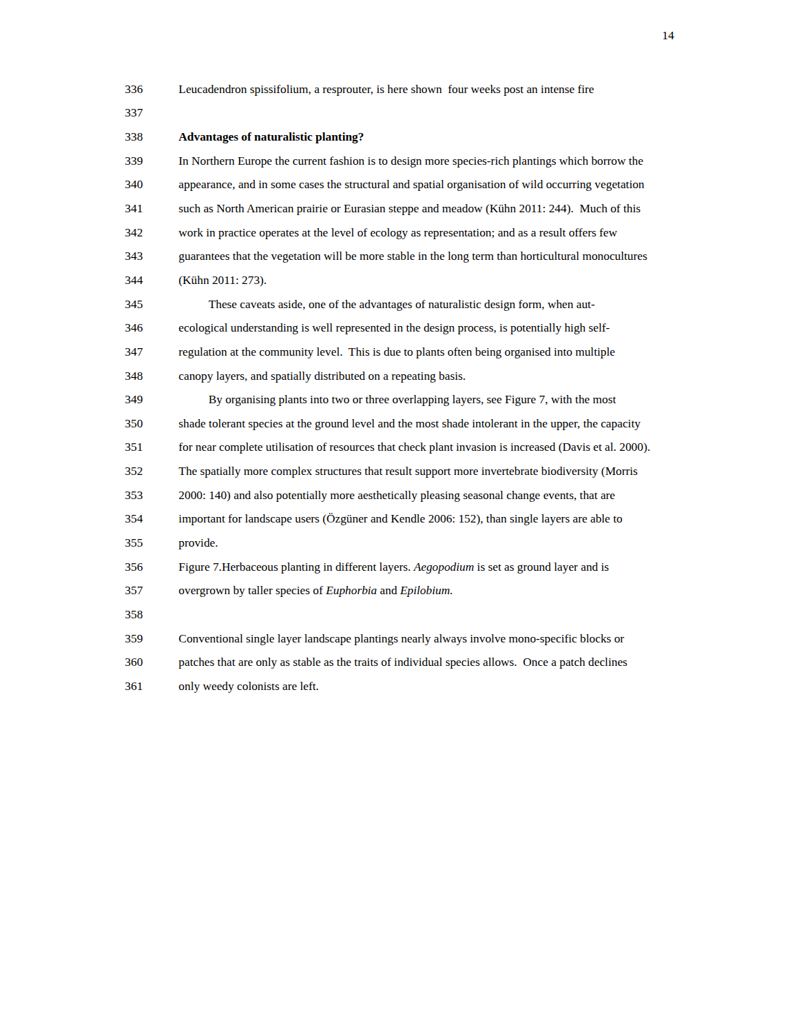14
Leucadendron spissifolium, a resprouter, is here shown four weeks post an intense fire
Advantages of naturalistic planting?
In Northern Europe the current fashion is to design more species-rich plantings which borrow the
appearance, and in some cases the structural and spatial organisation of wild occurring vegetation
such as North American prairie or Eurasian steppe and meadow (Kühn 2011: 244). Much of this
work in practice operates at the level of ecology as representation; and as a result offers few
guarantees that the vegetation will be more stable in the long term than horticultural monocultures
(Kühn 2011: 273).
These caveats aside, one of the advantages of naturalistic design form, when aut-
ecological understanding is well represented in the design process, is potentially high self-
regulation at the community level. This is due to plants often being organised into multiple
canopy layers, and spatially distributed on a repeating basis.
By organising plants into two or three overlapping layers, see Figure 7, with the most
shade tolerant species at the ground level and the most shade intolerant in the upper, the capacity
for near complete utilisation of resources that check plant invasion is increased (Davis et al. 2000).
The spatially more complex structures that result support more invertebrate biodiversity (Morris
2000: 140) and also potentially more aesthetically pleasing seasonal change events, that are
important for landscape users (Özgüner and Kendle 2006: 152), than single layers are able to
provide.
Figure 7.Herbaceous planting in different layers. Aegopodium is set as ground layer and is
overgrown by taller species of Euphorbia and Epilobium.
Conventional single layer landscape plantings nearly always involve mono-specific blocks or
patches that are only as stable as the traits of individual species allows. Once a patch declines
only weedy colonists are left.